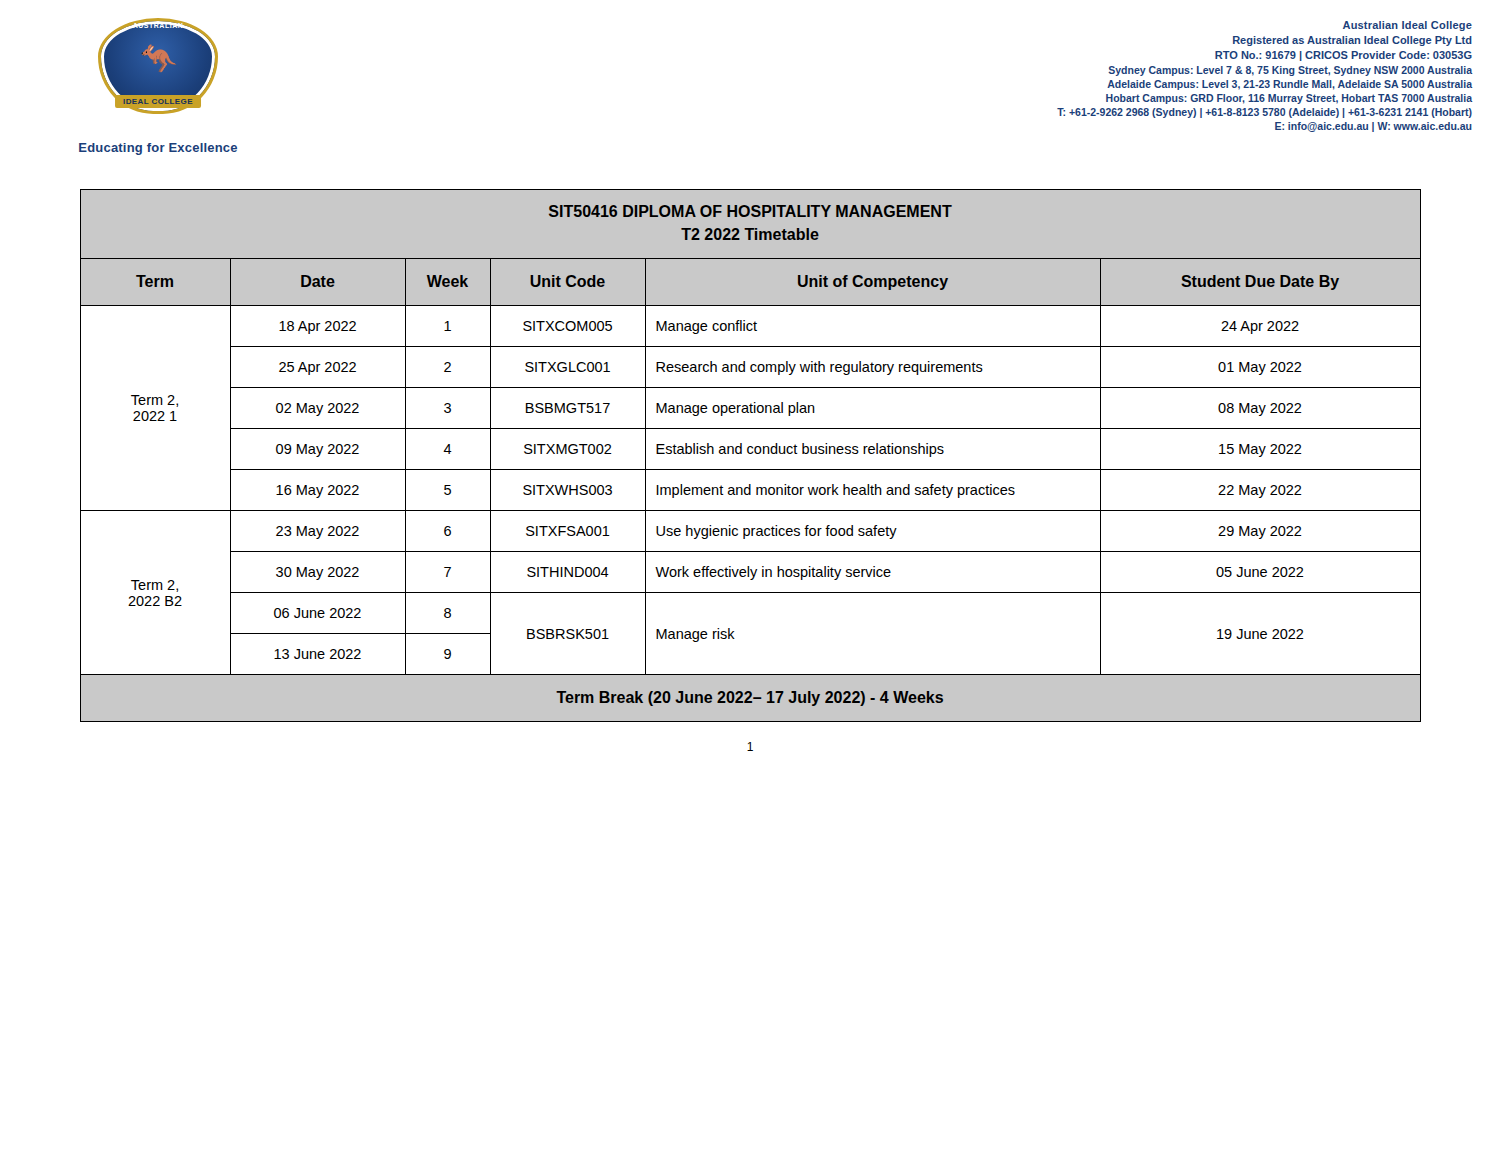AUSTRALIAN
🦘
IDEAL COLLEGE
Educating for Excellence
Australian Ideal College
Registered as Australian Ideal College Pty Ltd
RTO No.: 91679 | CRICOS Provider Code: 03053G
Sydney Campus: Level 7 & 8, 75 King Street, Sydney NSW 2000 Australia
Adelaide Campus: Level 3, 21-23 Rundle Mall, Adelaide SA 5000 Australia
Hobart Campus: GRD Floor, 116 Murray Street, Hobart TAS 7000 Australia
T: +61-2-9262 2968 (Sydney) | +61-8-8123 5780 (Adelaide) | +61-3-6231 2141 (Hobart)
E: info@aic.edu.au | W: www.aic.edu.au
SIT50416 DIPLOMA OF HOSPITALITY MANAGEMENT T2 2022 Timetable
| Term | Date | Week | Unit Code | Unit of Competency | Student Due Date By |
| --- | --- | --- | --- | --- | --- |
| Term 2, 2022 1 | 18 Apr 2022 | 1 | SITXCOM005 | Manage conflict | 24 Apr 2022 |
| 25 Apr 2022 | 2 | SITXGLC001 | Research and comply with regulatory requirements | 01 May 2022 |
| 02 May 2022 | 3 | BSBMGT517 | Manage operational plan | 08 May 2022 |
| 09 May 2022 | 4 | SITXMGT002 | Establish and conduct business relationships | 15 May 2022 |
| 16 May 2022 | 5 | SITXWHS003 | Implement and monitor work health and safety practices | 22 May 2022 |
| Term 2, 2022 B2 | 23 May 2022 | 6 | SITXFSA001 | Use hygienic practices for food safety | 29 May 2022 |
| 30 May 2022 | 7 | SITHIND004 | Work effectively in hospitality service | 05 June 2022 |
| 06 June 2022 | 8 | BSBRSK501 | Manage risk | 19 June 2022 |
| 13 June 2022 | 9 |
| Term Break (20 June 2022– 17 July 2022) - 4 Weeks |
1